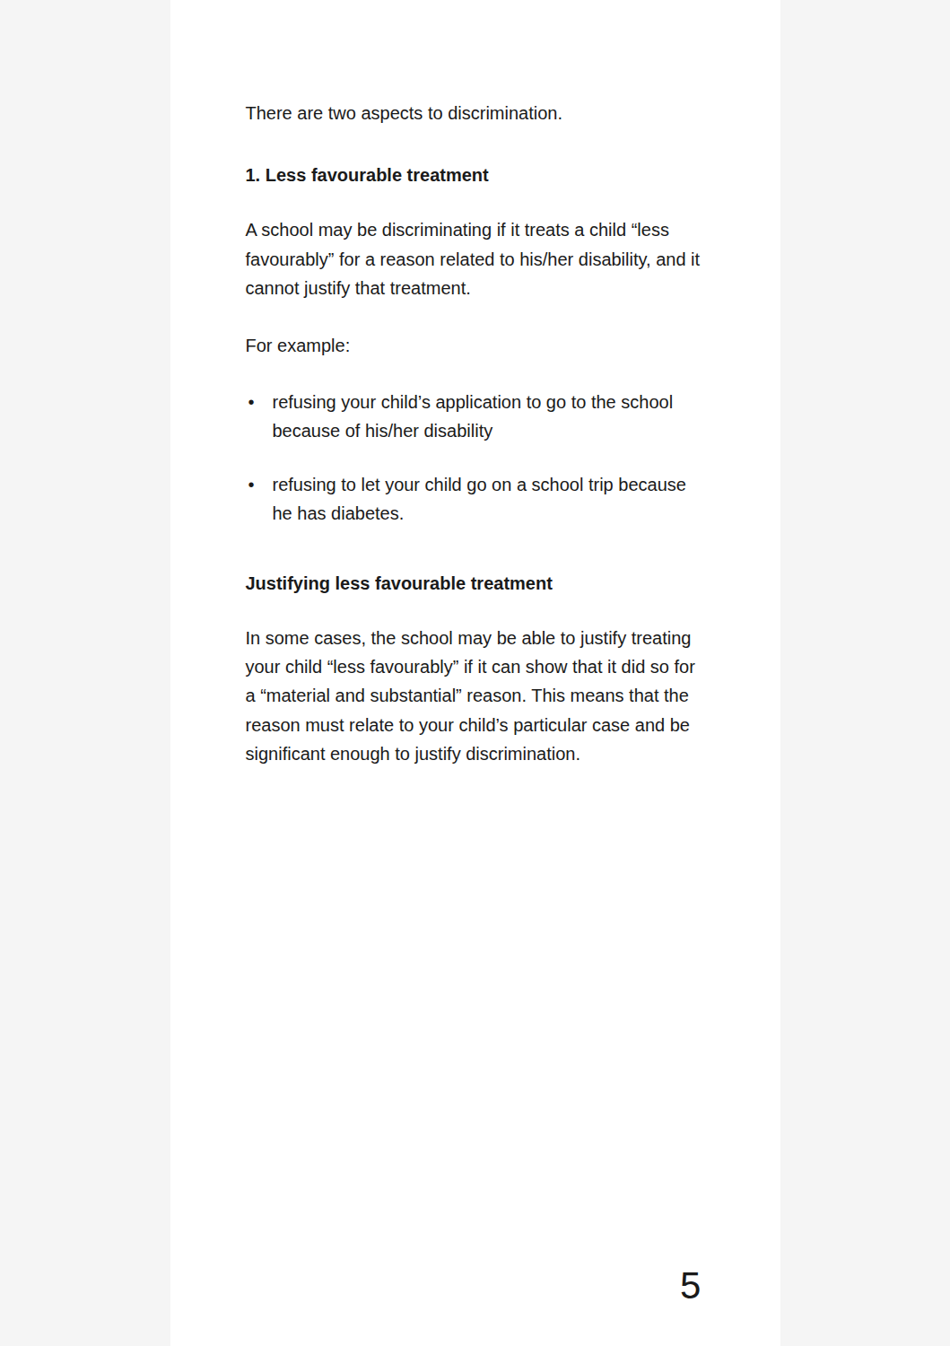There are two aspects to discrimination.
1. Less favourable treatment
A school may be discriminating if it treats a child “less favourably” for a reason related to his/her disability, and it cannot justify that treatment.
For example:
refusing your child’s application to go to the school because of his/her disability
refusing to let your child go on a school trip because he has diabetes.
Justifying less favourable treatment
In some cases, the school may be able to justify treating your child “less favourably” if it can show that it did so for a “material and substantial” reason. This means that the reason must relate to your child’s particular case and be significant enough to justify discrimination.
5